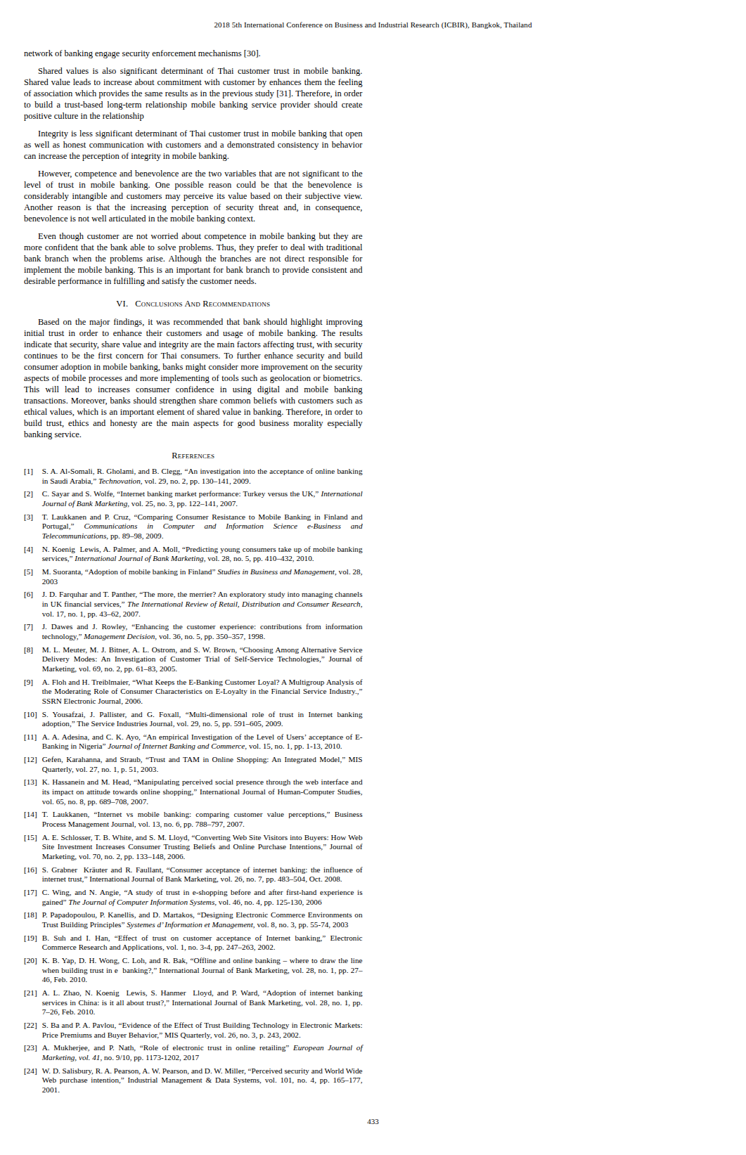2018 5th International Conference on Business and Industrial Research (ICBIR), Bangkok, Thailand
network of banking engage security enforcement mechanisms [30].
Shared values is also significant determinant of Thai customer trust in mobile banking. Shared value leads to increase about commitment with customer by enhances them the feeling of association which provides the same results as in the previous study [31]. Therefore, in order to build a trust-based long-term relationship mobile banking service provider should create positive culture in the relationship
Integrity is less significant determinant of Thai customer trust in mobile banking that open as well as honest communication with customers and a demonstrated consistency in behavior can increase the perception of integrity in mobile banking.
However, competence and benevolence are the two variables that are not significant to the level of trust in mobile banking. One possible reason could be that the benevolence is considerably intangible and customers may perceive its value based on their subjective view. Another reason is that the increasing perception of security threat and, in consequence, benevolence is not well articulated in the mobile banking context.
Even though customer are not worried about competence in mobile banking but they are more confident that the bank able to solve problems. Thus, they prefer to deal with traditional bank branch when the problems arise. Although the branches are not direct responsible for implement the mobile banking. This is an important for bank branch to provide consistent and desirable performance in fulfilling and satisfy the customer needs.
VI. Conclusions And Recommendations
Based on the major findings, it was recommended that bank should highlight improving initial trust in order to enhance their customers and usage of mobile banking. The results indicate that security, share value and integrity are the main factors affecting trust, with security continues to be the first concern for Thai consumers. To further enhance security and build consumer adoption in mobile banking, banks might consider more improvement on the security aspects of mobile processes and more implementing of tools such as geolocation or biometrics. This will lead to increases consumer confidence in using digital and mobile banking transactions. Moreover, banks should strengthen share common beliefs with customers such as ethical values, which is an important element of shared value in banking. Therefore, in order to build trust, ethics and honesty are the main aspects for good business morality especially banking service.
References
[1] S. A. Al-Somali, R. Gholami, and B. Clegg, “An investigation into the acceptance of online banking in Saudi Arabia,” Technovation, vol. 29, no. 2, pp. 130–141, 2009.
[2] C. Sayar and S. Wolfe, “Internet banking market performance: Turkey versus the UK,” International Journal of Bank Marketing, vol. 25, no. 3, pp. 122–141, 2007.
[3] T. Laukkanen and P. Cruz, “Comparing Consumer Resistance to Mobile Banking in Finland and Portugal,” Communications in Computer and Information Science e-Business and Telecommunications, pp. 89–98, 2009.
[4] N. Koenig Lewis, A. Palmer, and A. Moll, “Predicting young consumers take up of mobile banking services,” International Journal of Bank Marketing, vol. 28, no. 5, pp. 410–432, 2010.
[5] M. Suoranta, “Adoption of mobile banking in Finland” Studies in Business and Management, vol. 28, 2003
[6] J. D. Farquhar and T. Panther, “The more, the merrier? An exploratory study into managing channels in UK financial services,” The International Review of Retail, Distribution and Consumer Research, vol. 17, no. 1, pp. 43–62, 2007.
[7] J. Dawes and J. Rowley, “Enhancing the customer experience: contributions from information technology,” Management Decision, vol. 36, no. 5, pp. 350–357, 1998.
[8] M. L. Meuter, M. J. Bitner, A. L. Ostrom, and S. W. Brown, “Choosing Among Alternative Service Delivery Modes: An Investigation of Customer Trial of Self-Service Technologies,” Journal of Marketing, vol. 69, no. 2, pp. 61–83, 2005.
[9] A. Floh and H. Treiblmaier, “What Keeps the E-Banking Customer Loyal? A Multigroup Analysis of the Moderating Role of Consumer Characteristics on E-Loyalty in the Financial Service Industry.,” SSRN Electronic Journal, 2006.
[10] S. Yousafzai, J. Pallister, and G. Foxall, “Multi-dimensional role of trust in Internet banking adoption,” The Service Industries Journal, vol. 29, no. 5, pp. 591–605, 2009.
[11] A. A. Adesina, and C. K. Ayo, “An empirical Investigation of the Level of Users’ acceptance of E-Banking in Nigeria” Journal of Internet Banking and Commerce, vol. 15, no. 1, pp. 1-13, 2010.
[12] Gefen, Karahanna, and Straub, “Trust and TAM in Online Shopping: An Integrated Model,” MIS Quarterly, vol. 27, no. 1, p. 51, 2003.
[13] K. Hassanein and M. Head, “Manipulating perceived social presence through the web interface and its impact on attitude towards online shopping,” International Journal of Human-Computer Studies, vol. 65, no. 8, pp. 689–708, 2007.
[14] T. Laukkanen, “Internet vs mobile banking: comparing customer value perceptions,” Business Process Management Journal, vol. 13, no. 6, pp. 788–797, 2007.
[15] A. E. Schlosser, T. B. White, and S. M. Lloyd, “Converting Web Site Visitors into Buyers: How Web Site Investment Increases Consumer Trusting Beliefs and Online Purchase Intentions,” Journal of Marketing, vol. 70, no. 2, pp. 133–148, 2006.
[16] S. Grabner Kräuter and R. Faullant, “Consumer acceptance of internet banking: the influence of internet trust,” International Journal of Bank Marketing, vol. 26, no. 7, pp. 483–504, Oct. 2008.
[17] C. Wing, and N. Angie, “A study of trust in e-shopping before and after first-hand experience is gained” The Journal of Computer Information Systems, vol. 46, no. 4, pp. 125-130, 2006
[18] P. Papadopoulou, P. Kanellis, and D. Martakos, “Designing Electronic Commerce Environments on Trust Building Principles” Systemes d’ Information et Management, vol. 8, no. 3, pp. 55-74, 2003
[19] B. Suh and I. Han, “Effect of trust on customer acceptance of Internet banking,” Electronic Commerce Research and Applications, vol. 1, no. 3-4, pp. 247–263, 2002.
[20] K. B. Yap, D. H. Wong, C. Loh, and R. Bak, “Offline and online banking – where to draw the line when building trust in e banking?,” International Journal of Bank Marketing, vol. 28, no. 1, pp. 27–46, Feb. 2010.
[21] A. L. Zhao, N. Koenig Lewis, S. Hanmer Lloyd, and P. Ward, “Adoption of internet banking services in China: is it all about trust?,” International Journal of Bank Marketing, vol. 28, no. 1, pp. 7–26, Feb. 2010.
[22] S. Ba and P. A. Pavlou, “Evidence of the Effect of Trust Building Technology in Electronic Markets: Price Premiums and Buyer Behavior,” MIS Quarterly, vol. 26, no. 3, p. 243, 2002.
[23] A. Mukherjee, and P. Nath, “Role of electronic trust in online retailing” European Journal of Marketing, vol. 41, no. 9/10, pp. 1173-1202, 2017
[24] W. D. Salisbury, R. A. Pearson, A. W. Pearson, and D. W. Miller, “Perceived security and World Wide Web purchase intention,” Industrial Management & Data Systems, vol. 101, no. 4, pp. 165–177, 2001.
433